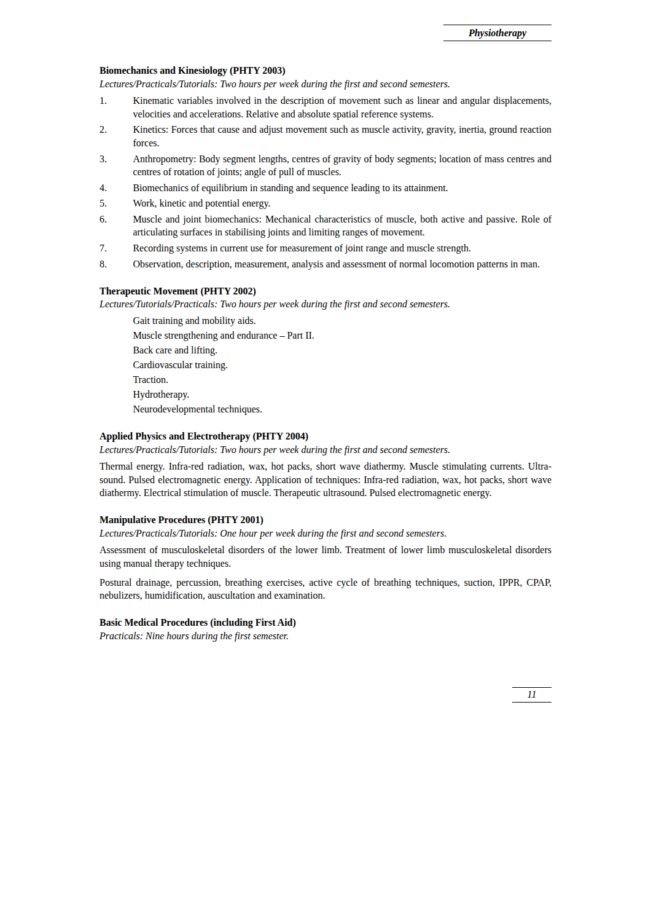Physiotherapy
Biomechanics and Kinesiology (PHTY 2003)
Lectures/Practicals/Tutorials: Two hours per week during the first and second semesters.
Kinematic variables involved in the description of movement such as linear and angular displacements, velocities and accelerations. Relative and absolute spatial reference systems.
Kinetics: Forces that cause and adjust movement such as muscle activity, gravity, inertia, ground reaction forces.
Anthropometry: Body segment lengths, centres of gravity of body segments; location of mass centres and centres of rotation of joints; angle of pull of muscles.
Biomechanics of equilibrium in standing and sequence leading to its attainment.
Work, kinetic and potential energy.
Muscle and joint biomechanics: Mechanical characteristics of muscle, both active and passive. Role of articulating surfaces in stabilising joints and limiting ranges of movement.
Recording systems in current use for measurement of joint range and muscle strength.
Observation, description, measurement, analysis and assessment of normal locomotion patterns in man.
Therapeutic Movement (PHTY 2002)
Lectures/Tutorials/Practicals: Two hours per week during the first and second semesters.
Gait training and mobility aids.
Muscle strengthening and endurance – Part II.
Back care and lifting.
Cardiovascular training.
Traction.
Hydrotherapy.
Neurodevelopmental techniques.
Applied Physics and Electrotherapy (PHTY 2004)
Lectures/Practicals/Tutorials: Two hours per week during the first and second semesters.
Thermal energy. Infra-red radiation, wax, hot packs, short wave diathermy. Muscle stimulating currents. Ultra-sound. Pulsed electromagnetic energy. Application of techniques: Infra-red radiation, wax, hot packs, short wave diathermy. Electrical stimulation of muscle. Therapeutic ultrasound. Pulsed electromagnetic energy.
Manipulative Procedures (PHTY 2001)
Lectures/Practicals/Tutorials: One hour per week during the first and second semesters.
Assessment of musculoskeletal disorders of the lower limb. Treatment of lower limb musculoskeletal disorders using manual therapy techniques.
Postural drainage, percussion, breathing exercises, active cycle of breathing techniques, suction, IPPR, CPAP, nebulizers, humidification, auscultation and examination.
Basic Medical Procedures (including First Aid)
Practicals: Nine hours during the first semester.
11